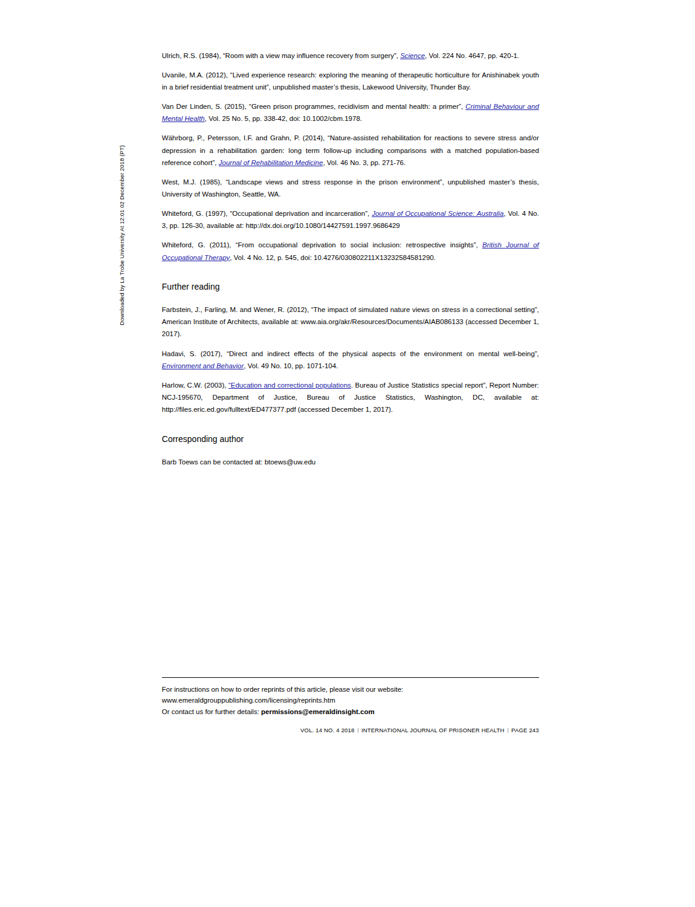Downloaded by La Trobe University At 12:01 02 December 2018 (PT)
Ulrich, R.S. (1984), “Room with a view may influence recovery from surgery”, Science, Vol. 224 No. 4647, pp. 420-1.
Uvanile, M.A. (2012), “Lived experience research: exploring the meaning of therapeutic horticulture for Anishinabek youth in a brief residential treatment unit”, unpublished master’s thesis, Lakewood University, Thunder Bay.
Van Der Linden, S. (2015), “Green prison programmes, recidivism and mental health: a primer”, Criminal Behaviour and Mental Health, Vol. 25 No. 5, pp. 338-42, doi: 10.1002/cbm.1978.
Währborg, P., Petersson, I.F. and Grahn, P. (2014), “Nature-assisted rehabilitation for reactions to severe stress and/or depression in a rehabilitation garden: long term follow-up including comparisons with a matched population-based reference cohort”, Journal of Rehabilitation Medicine, Vol. 46 No. 3, pp. 271-76.
West, M.J. (1985), “Landscape views and stress response in the prison environment”, unpublished master’s thesis, University of Washington, Seattle, WA.
Whiteford, G. (1997), “Occupational deprivation and incarceration”, Journal of Occupational Science: Australia, Vol. 4 No. 3, pp. 126-30, available at: http://dx.doi.org/10.1080/14427591.1997.9686429
Whiteford, G. (2011), “From occupational deprivation to social inclusion: retrospective insights”, British Journal of Occupational Therapy, Vol. 4 No. 12, p. 545, doi: 10.4276/030802211X13232584581290.
Further reading
Farbstein, J., Farling, M. and Wener, R. (2012), “The impact of simulated nature views on stress in a correctional setting”, American Institute of Architects, available at: www.aia.org/akr/Resources/Documents/AIAB086133 (accessed December 1, 2017).
Hadavi, S. (2017), “Direct and indirect effects of the physical aspects of the environment on mental well-being”, Environment and Behavior, Vol. 49 No. 10, pp. 1071-104.
Harlow, C.W. (2003), “Education and correctional populations. Bureau of Justice Statistics special report”, Report Number: NCJ-195670, Department of Justice, Bureau of Justice Statistics, Washington, DC, available at: http://files.eric.ed.gov/fulltext/ED477377.pdf (accessed December 1, 2017).
Corresponding author
Barb Toews can be contacted at: btoews@uw.edu
For instructions on how to order reprints of this article, please visit our website:
www.emeraldgrouppublishing.com/licensing/reprints.htm
Or contact us for further details: permissions@emeraldinsight.com
VOL. 14 NO. 4 2018 INTERNATIONAL JOURNAL OF PRISONER HEALTH PAGE 243